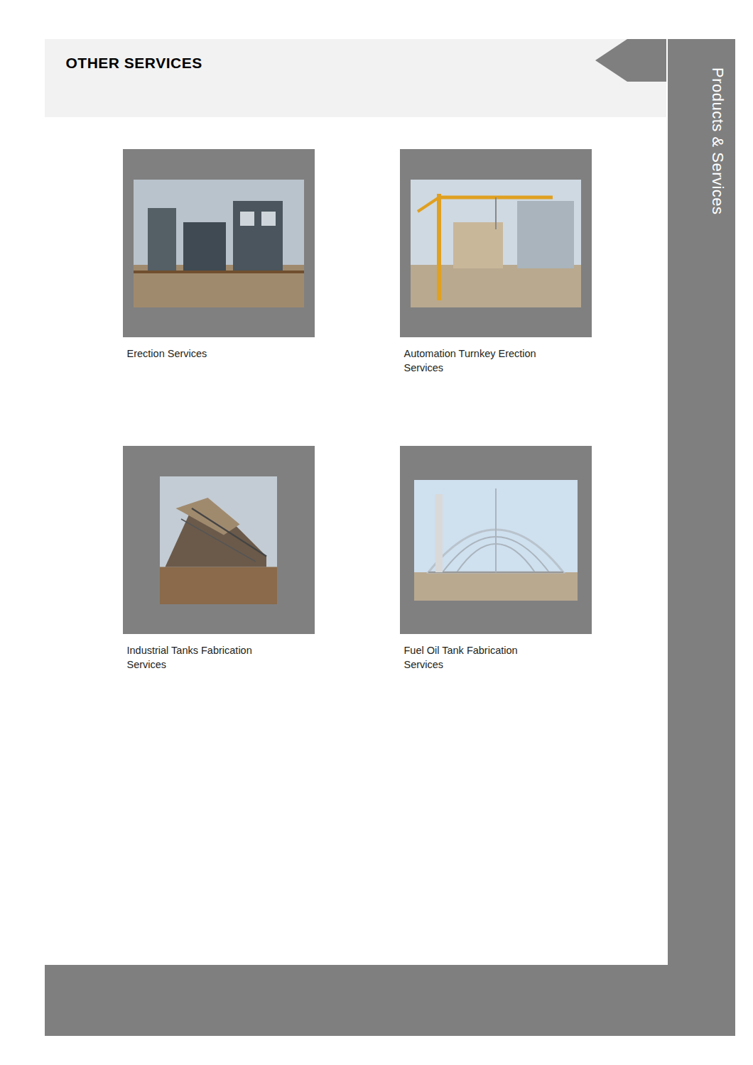Products & Services
OTHER SERVICES
Erection Services
Automation Turnkey Erection
Services
Industrial Tanks Fabrication
Services
Fuel Oil Tank Fabrication
Services